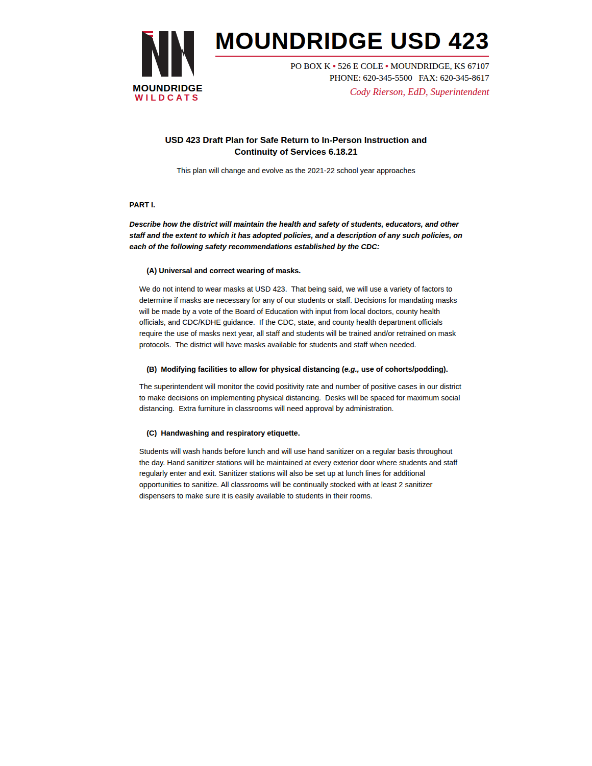MOUNDRIDGE
WILDCATS
MOUNDRIDGE USD 423
PO BOX K • 526 E COLE • MOUNDRIDGE, KS 67107
PHONE: 620-345-5500 FAX: 620-345-8617 Cody Rierson, EdD, Superintendent
USD 423 Draft Plan for Safe Return to In-Person Instruction and
Continuity of Services 6.18.21
This plan will change and evolve as the 2021-22 school year approaches
PART I.
Describe how the district will maintain the health and safety of students, educators, and other staff and the extent to which it has adopted policies, and a description of any such policies, on each of the following safety recommendations established by the CDC:
(A) Universal and correct wearing of masks.
We do not intend to wear masks at USD 423. That being said, we will use a variety of factors to determine if masks are necessary for any of our students or staff. Decisions for mandating masks will be made by a vote of the Board of Education with input from local doctors, county health officials, and CDC/KDHE guidance. If the CDC, state, and county health department officials require the use of masks next year, all staff and students will be trained and/or retrained on mask protocols. The district will have masks available for students and staff when needed.
(B) Modifying facilities to allow for physical distancing (e.g., use of cohorts/podding).
The superintendent will monitor the covid positivity rate and number of positive cases in our district to make decisions on implementing physical distancing. Desks will be spaced for maximum social distancing. Extra furniture in classrooms will need approval by administration.
(C) Handwashing and respiratory etiquette.
Students will wash hands before lunch and will use hand sanitizer on a regular basis throughout the day. Hand sanitizer stations will be maintained at every exterior door where students and staff regularly enter and exit. Sanitizer stations will also be set up at lunch lines for additional opportunities to sanitize. All classrooms will be continually stocked with at least 2 sanitizer dispensers to make sure it is easily available to students in their rooms.